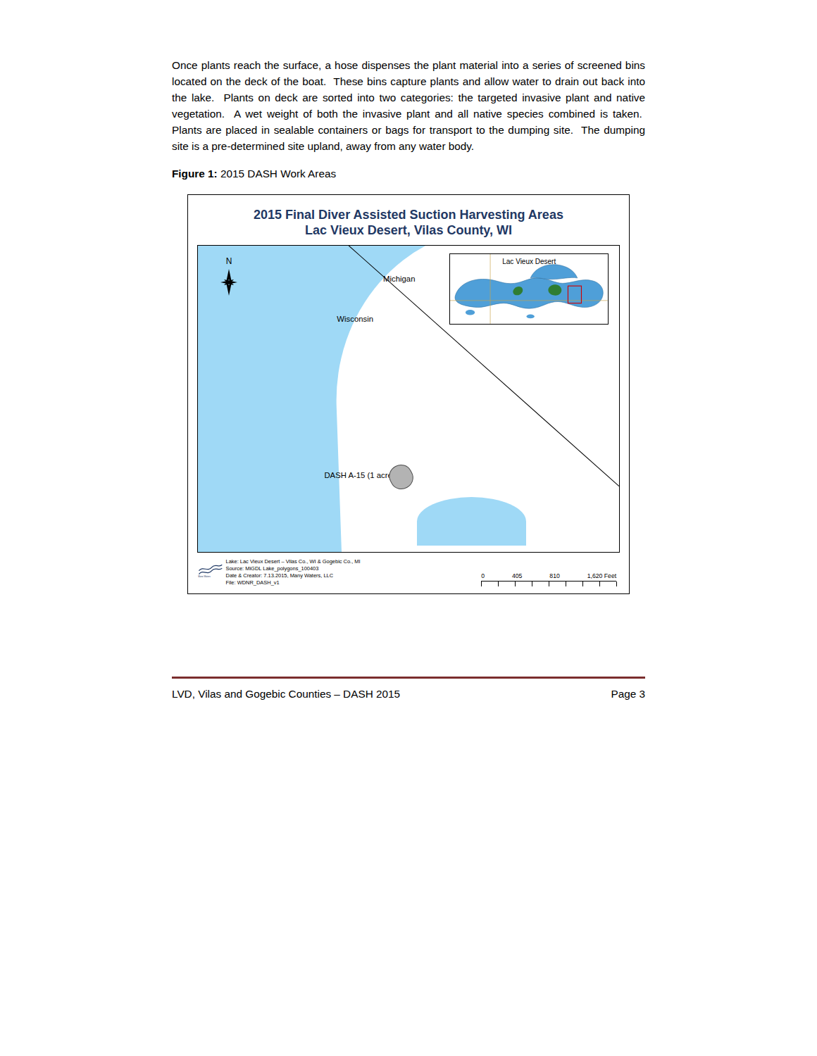Once plants reach the surface, a hose dispenses the plant material into a series of screened bins located on the deck of the boat. These bins capture plants and allow water to drain out back into the lake. Plants on deck are sorted into two categories: the targeted invasive plant and native vegetation. A wet weight of both the invasive plant and all native species combined is taken. Plants are placed in sealable containers or bags for transport to the dumping site. The dumping site is a pre-determined site upland, away from any water body.
Figure 1: 2015 DASH Work Areas
2015 Final Diver Assisted Suction Harvesting Areas Lac Vieux Desert, Vilas County, WI
Michigan
Wisconsin
DASH A-15 (1 acre)
N
Lac Vieux Desert
Many Waters
Lake: Lac Vieux Desert – Vilas Co., WI & Gogebic Co., MI
Source: MiGDL Lake_polygons_100403
Date & Creator: 7.13.2015, Many Waters, LLC
File: WDNR_DASH_v1
04058101,620 Feet
LVD, Vilas and Gogebic Counties – DASH 2015
Page 3